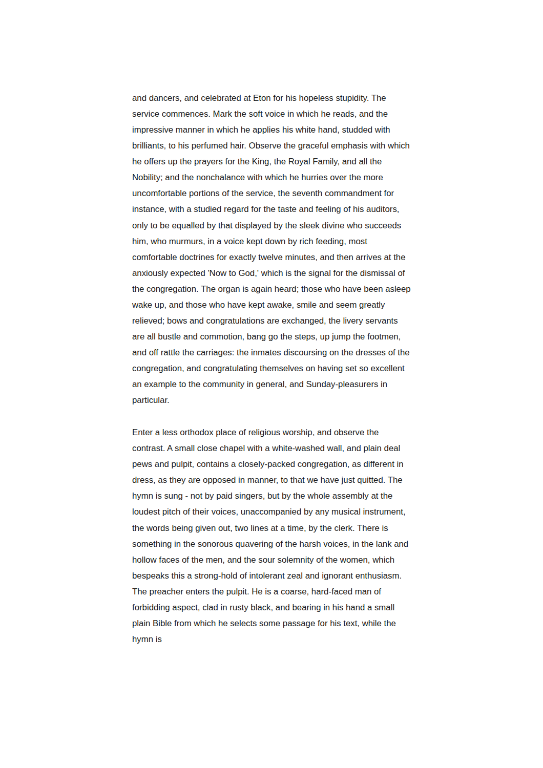and dancers, and celebrated at Eton for his hopeless stupidity. The service commences. Mark the soft voice in which he reads, and the impressive manner in which he applies his white hand, studded with brilliants, to his perfumed hair. Observe the graceful emphasis with which he offers up the prayers for the King, the Royal Family, and all the Nobility; and the nonchalance with which he hurries over the more uncomfortable portions of the service, the seventh commandment for instance, with a studied regard for the taste and feeling of his auditors, only to be equalled by that displayed by the sleek divine who succeeds him, who murmurs, in a voice kept down by rich feeding, most comfortable doctrines for exactly twelve minutes, and then arrives at the anxiously expected 'Now to God,' which is the signal for the dismissal of the congregation. The organ is again heard; those who have been asleep wake up, and those who have kept awake, smile and seem greatly relieved; bows and congratulations are exchanged, the livery servants are all bustle and commotion, bang go the steps, up jump the footmen, and off rattle the carriages: the inmates discoursing on the dresses of the congregation, and congratulating themselves on having set so excellent an example to the community in general, and Sunday-pleasurers in particular.
Enter a less orthodox place of religious worship, and observe the contrast. A small close chapel with a white-washed wall, and plain deal pews and pulpit, contains a closely-packed congregation, as different in dress, as they are opposed in manner, to that we have just quitted. The hymn is sung - not by paid singers, but by the whole assembly at the loudest pitch of their voices, unaccompanied by any musical instrument, the words being given out, two lines at a time, by the clerk. There is something in the sonorous quavering of the harsh voices, in the lank and hollow faces of the men, and the sour solemnity of the women, which bespeaks this a strong-hold of intolerant zeal and ignorant enthusiasm. The preacher enters the pulpit. He is a coarse, hard-faced man of forbidding aspect, clad in rusty black, and bearing in his hand a small plain Bible from which he selects some passage for his text, while the hymn is